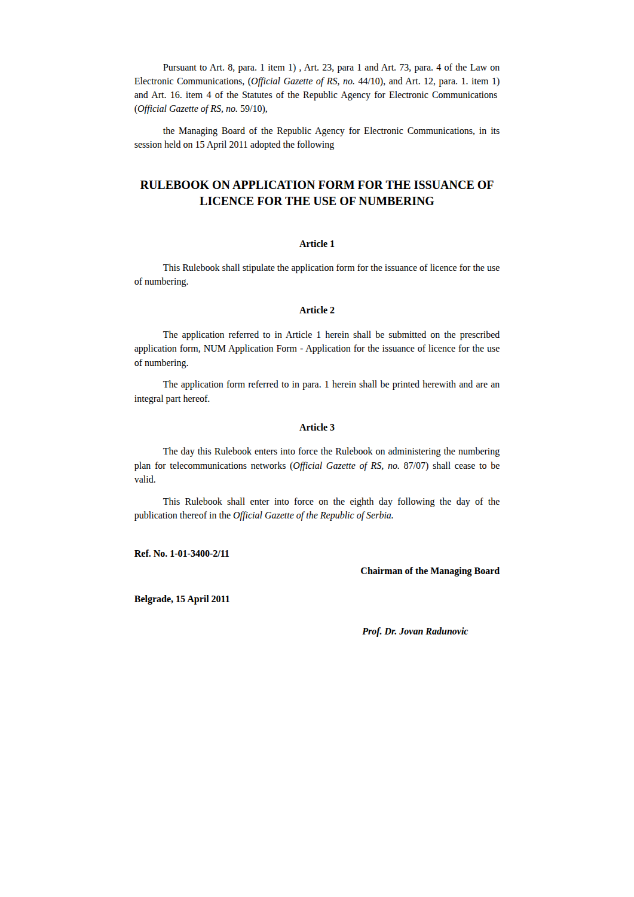Pursuant to Art. 8, para. 1 item 1) , Art. 23, para 1 and Art. 73, para. 4 of the Law on Electronic Communications, (Official Gazette of RS, no. 44/10), and Art. 12, para. 1. item 1) and Art. 16. item 4 of the Statutes of the Republic Agency for Electronic Communications (Official Gazette of RS, no. 59/10),
the Managing Board of the Republic Agency for Electronic Communications, in its session held on 15 April 2011 adopted the following
RULEBOOK ON APPLICATION FORM FOR THE ISSUANCE OF LICENCE FOR THE USE OF NUMBERING
Article 1
This Rulebook shall stipulate the application form for the issuance of licence for the use of numbering.
Article 2
The application referred to in Article 1 herein shall be submitted on the prescribed application form, NUM Application Form - Application for the issuance of licence for the use of numbering.
The application form referred to in para. 1 herein shall be printed herewith and are an integral part hereof.
Article 3
The day this Rulebook enters into force the Rulebook on administering the numbering plan for telecommunications networks (Official Gazette of RS, no. 87/07) shall cease to be valid.
This Rulebook shall enter into force on the eighth day following the day of the publication thereof in the Official Gazette of the Republic of Serbia.
Ref. No. 1-01-3400-2/11
Chairman of the Managing Board
Belgrade, 15 April 2011
Prof. Dr. Jovan Radunovic